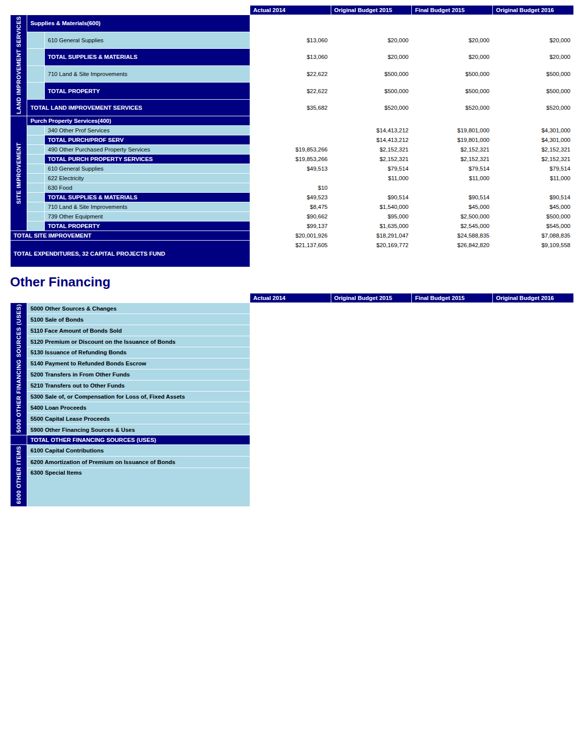| | | | Actual 2014 | Original Budget 2015 | Final Budget 2015 | Original Budget 2016 |
| LAND IMPROVEMENT SERVICES | Supplies & Materials(600) | | | | |
| | 610 General Supplies | $13,060 | $20,000 | $20,000 | $20,000 |
| | TOTAL SUPPLIES & MATERIALS | $13,060 | $20,000 | $20,000 | $20,000 |
| | 710 Land & Site Improvements | $22,622 | $500,000 | $500,000 | $500,000 |
| | TOTAL PROPERTY | $22,622 | $500,000 | $500,000 | $500,000 |
| TOTAL LAND IMPROVEMENT SERVICES | $35,682 | $520,000 | $520,000 | $520,000 |
| SITE IMPROVEMENT | Purch Property Services(400) | | | | |
| | 340 Other Prof Services | | $14,413,212 | $19,801,000 | $4,301,000 |
| | TOTAL PURCH/PROF SERV | | $14,413,212 | $19,801,000 | $4,301,000 |
| | 490 Other Purchased Property Services | $19,853,266 | $2,152,321 | $2,152,321 | $2,152,321 |
| | TOTAL PURCH PROPERTY SERVICES | $19,853,266 | $2,152,321 | $2,152,321 | $2,152,321 |
| | 610 General Supplies | $49,513 | $79,514 | $79,514 | $79,514 |
| | 622 Electricity | | $11,000 | $11,000 | $11,000 |
| | 630 Food | $10 | | | |
| | TOTAL SUPPLIES & MATERIALS | $49,523 | $90,514 | $90,514 | $90,514 |
| | 710 Land & Site Improvements | $8,475 | $1,540,000 | $45,000 | $45,000 |
| | 739 Other Equipment | $90,662 | $95,000 | $2,500,000 | $500,000 |
| | TOTAL PROPERTY | $99,137 | $1,635,000 | $2,545,000 | $545,000 |
| TOTAL SITE IMPROVEMENT | $20,001,926 | $18,291,047 | $24,588,835 | $7,088,835 |
| TOTAL EXPENDITURES, 32 CAPITAL PROJECTS FUND | $21,137,605 | $20,169,772 | $26,842,820 | $9,109,558 |
Other Financing
| | | Actual 2014 | Original Budget 2015 | Final Budget 2015 | Original Budget 2016 |
| 5000 OTHER FINANCING SOURCES (USES) | 5000 Other Sources & Changes | | | | |
| 5100 Sale of Bonds | | | | |
| 5110 Face Amount of Bonds Sold | | | | |
| 5120 Premium or Discount on the Issuance of Bonds | | | | |
| 5130 Issuance of Refunding Bonds | | | | |
| 5140 Payment to Refunded Bonds Escrow | | | | |
| 5200 Transfers in From Other Funds | | | | |
| 5210 Transfers out to Other Funds | | | | |
| 5300 Sale of, or Compensation for Loss of, Fixed Assets | | | | |
| 5400 Loan Proceeds | | | | |
| 5500 Capital Lease Proceeds | | | | |
| 5900 Other Financing Sources & Uses | | | | |
| | TOTAL OTHER FINANCING SOURCES (USES) | | | | |
| 6000 OTHER ITEMS | 6100 Capital Contributions | | | | |
| 6200 Amortization of Premium on Issuance of Bonds | | | | |
| 6300 Special Items | | | | |